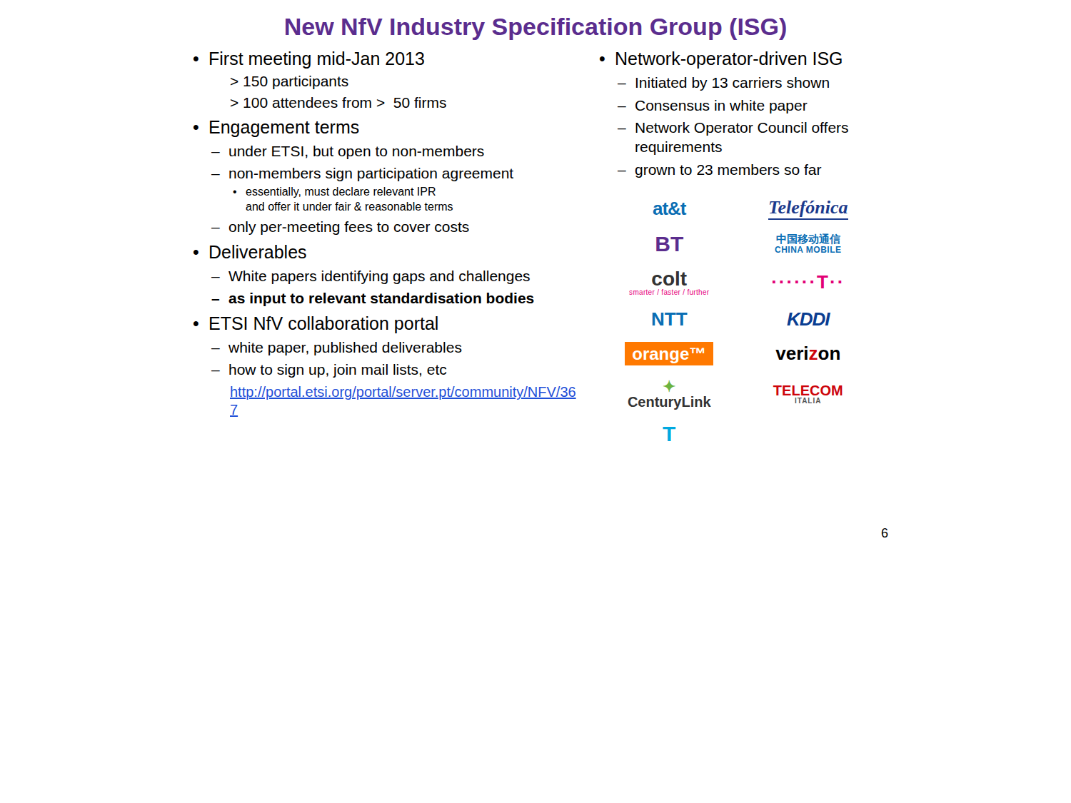New NfV Industry Specification Group (ISG)
First meeting mid-Jan 2013
> 150 participants
> 100 attendees from > 50 firms
Engagement terms
under ETSI, but open to non-members
non-members sign participation agreement
essentially, must declare relevant IPR
and offer it under fair & reasonable terms
only per-meeting fees to cover costs
Deliverables
White papers identifying gaps and challenges
as input to relevant standardisation bodies
ETSI NfV collaboration portal
white paper, published deliverables
how to sign up, join mail lists, etc
http://portal.etsi.org/portal/server.pt/community/NFV/367
Network-operator-driven ISG
Initiated by 13 carriers shown
Consensus in white paper
Network Operator Council offers requirements
grown to 23 members so far
at&t
Telefónica
BT
中国移动通信 CHINA MOBILE
colt smarter / faster / further
······T··
NTT
KDDI
orange™
verizon
✦ CenturyLink
TELECOM ITALIA
T
6